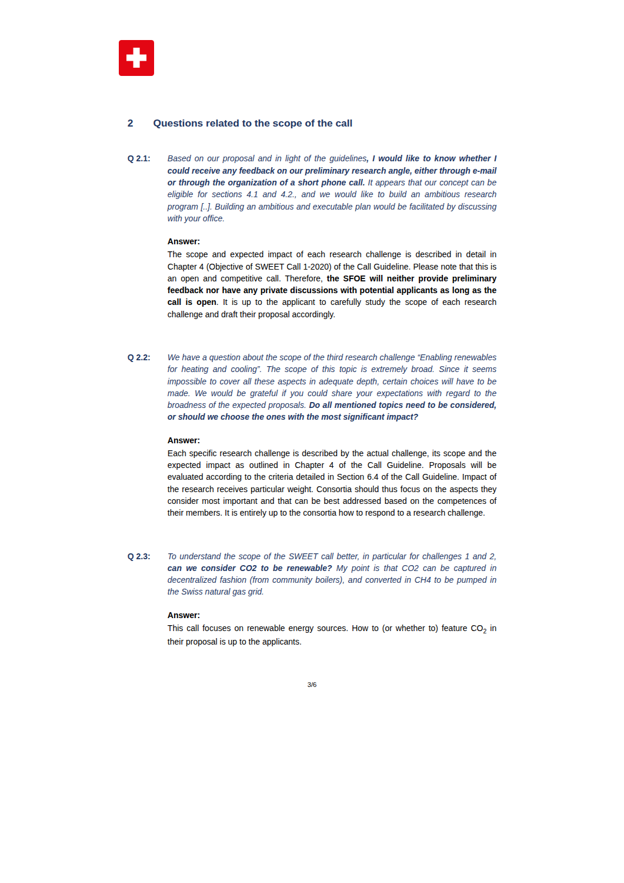2 Questions related to the scope of the call
Q 2.1:
Based on our proposal and in light of the guidelines, I would like to know whether I could receive any feedback on our preliminary research angle, either through e-mail or through the organization of a short phone call. It appears that our concept can be eligible for sections 4.1 and 4.2., and we would like to build an ambitious research program [..]. Building an ambitious and executable plan would be facilitated by discussing with your office.
Answer:
The scope and expected impact of each research challenge is described in detail in Chapter 4 (Objective of SWEET Call 1-2020) of the Call Guideline. Please note that this is an open and competitive call. Therefore, the SFOE will neither provide preliminary feedback nor have any private discussions with potential applicants as long as the call is open. It is up to the applicant to carefully study the scope of each research challenge and draft their proposal accordingly.
Q 2.2:
We have a question about the scope of the third research challenge “Enabling renewables for heating and cooling”. The scope of this topic is extremely broad. Since it seems impossible to cover all these aspects in adequate depth, certain choices will have to be made. We would be grateful if you could share your expectations with regard to the broadness of the expected proposals. Do all mentioned topics need to be considered, or should we choose the ones with the most significant impact?
Answer:
Each specific research challenge is described by the actual challenge, its scope and the expected impact as outlined in Chapter 4 of the Call Guideline. Proposals will be evaluated according to the criteria detailed in Section 6.4 of the Call Guideline. Impact of the research receives particular weight. Consortia should thus focus on the aspects they consider most important and that can be best addressed based on the competences of their members. It is entirely up to the consortia how to respond to a research challenge.
Q 2.3:
To understand the scope of the SWEET call better, in particular for challenges 1 and 2, can we consider CO2 to be renewable? My point is that CO2 can be captured in decentralized fashion (from community boilers), and converted in CH4 to be pumped in the Swiss natural gas grid.
Answer:
This call focuses on renewable energy sources. How to (or whether to) feature CO2 in their proposal is up to the applicants.
3/6